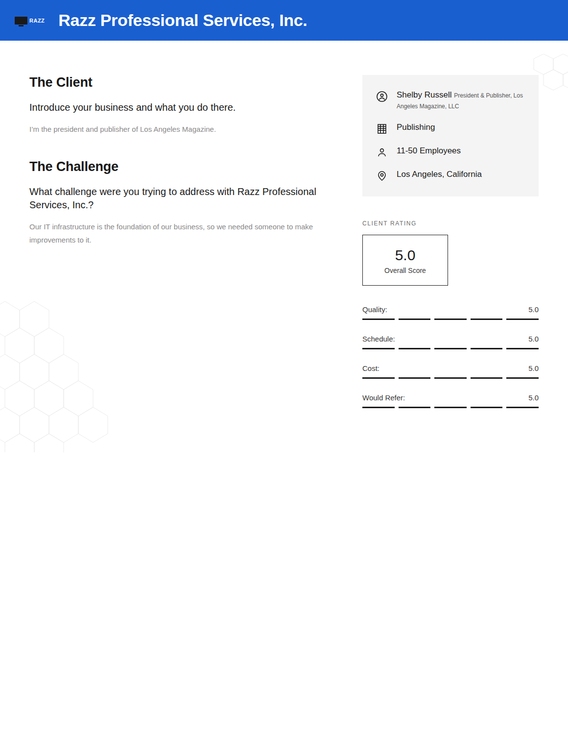RAZZ
Razz Professional Services, Inc.
The Client
Introduce your business and what you do there.
I’m the president and publisher of Los Angeles Magazine.
The Challenge
What challenge were you trying to address with Razz Professional Services, Inc.?
Our IT infrastructure is the foundation of our business, so we needed someone to make improvements to it.
Shelby Russell President & Publisher, Los Angeles Magazine, LLC
Publishing
11-50 Employees
Los Angeles, California
CLIENT RATING
5.0
Overall Score
Quality: 5.0
Schedule: 5.0
Cost: 5.0
Would Refer: 5.0